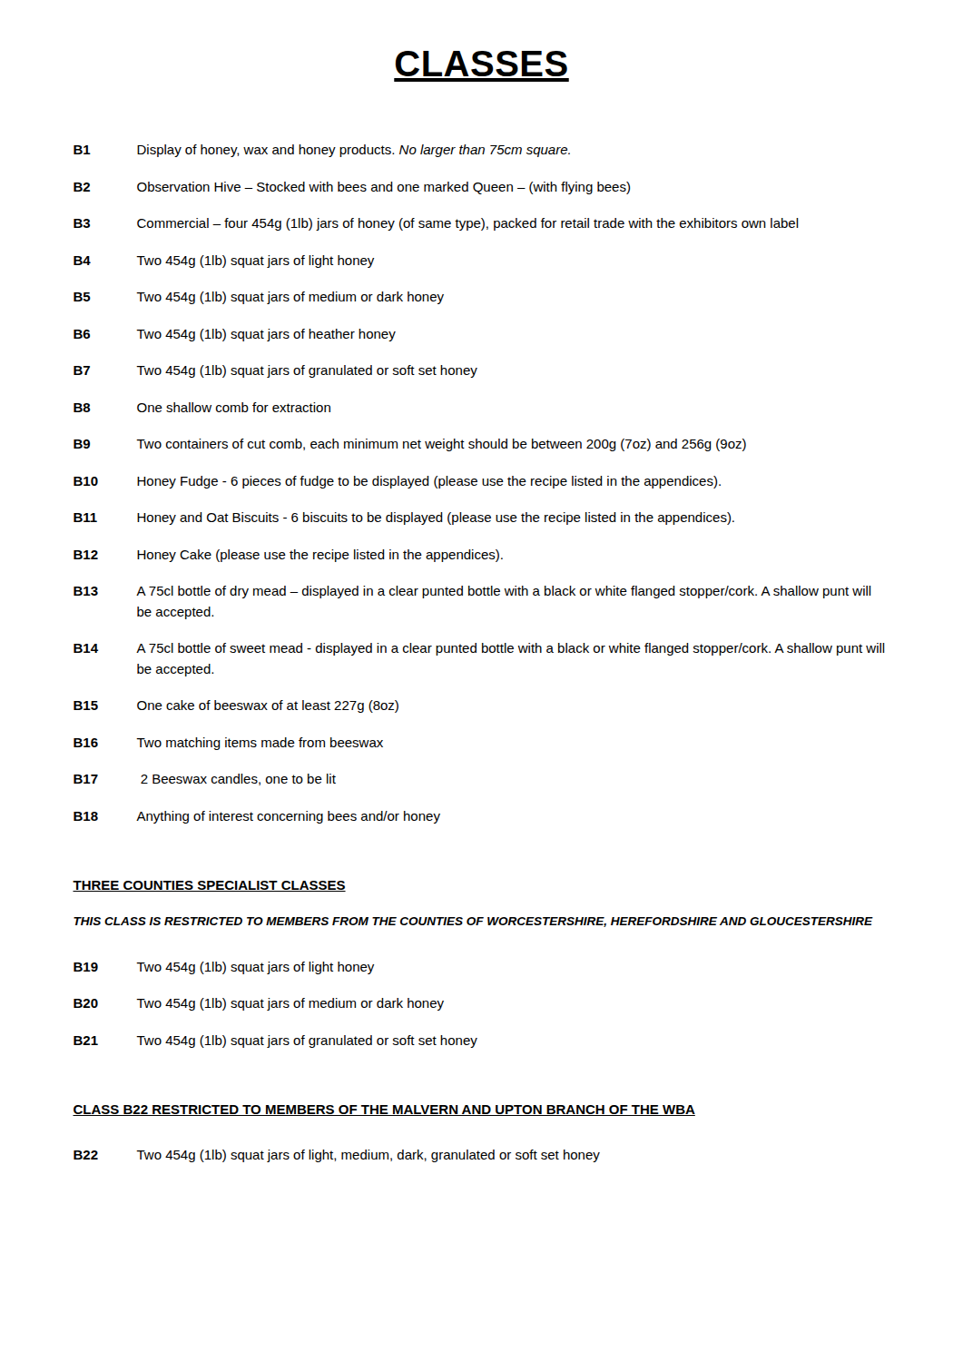CLASSES
| B1 | Display of honey, wax and honey products. No larger than 75cm square. |
| B2 | Observation Hive – Stocked with bees and one marked Queen – (with flying bees) |
| B3 | Commercial – four 454g (1lb) jars of honey (of same type), packed for retail trade with the exhibitors own label |
| B4 | Two 454g (1lb) squat jars of light honey |
| B5 | Two 454g (1lb) squat jars of medium or dark honey |
| B6 | Two 454g (1lb) squat jars of heather honey |
| B7 | Two 454g (1lb) squat jars of granulated or soft set honey |
| B8 | One shallow comb for extraction |
| B9 | Two containers of cut comb, each minimum net weight should be between 200g (7oz) and 256g (9oz) |
| B10 | Honey Fudge - 6 pieces of fudge to be displayed (please use the recipe listed in the appendices). |
| B11 | Honey and Oat Biscuits - 6 biscuits to be displayed (please use the recipe listed in the appendices). |
| B12 | Honey Cake (please use the recipe listed in the appendices). |
| B13 | A 75cl bottle of dry mead – displayed in a clear punted bottle with a black or white flanged stopper/cork. A shallow punt will be accepted. |
| B14 | A 75cl bottle of sweet mead - displayed in a clear punted bottle with a black or white flanged stopper/cork. A shallow punt will be accepted. |
| B15 | One cake of beeswax of at least 227g (8oz) |
| B16 | Two matching items made from beeswax |
| B17 | 2 Beeswax candles, one to be lit |
| B18 | Anything of interest concerning bees and/or honey |
THREE COUNTIES SPECIALIST CLASSES
THIS CLASS IS RESTRICTED TO MEMBERS FROM THE COUNTIES OF WORCESTERSHIRE, HEREFORDSHIRE AND GLOUCESTERSHIRE
| B19 | Two 454g (1lb) squat jars of light honey |
| B20 | Two 454g (1lb) squat jars of medium or dark honey |
| B21 | Two 454g (1lb) squat jars of granulated or soft set honey |
CLASS B22 RESTRICTED TO MEMBERS OF THE MALVERN AND UPTON BRANCH OF THE WBA
| B22 | Two 454g (1lb) squat jars of light, medium, dark, granulated or soft set honey |